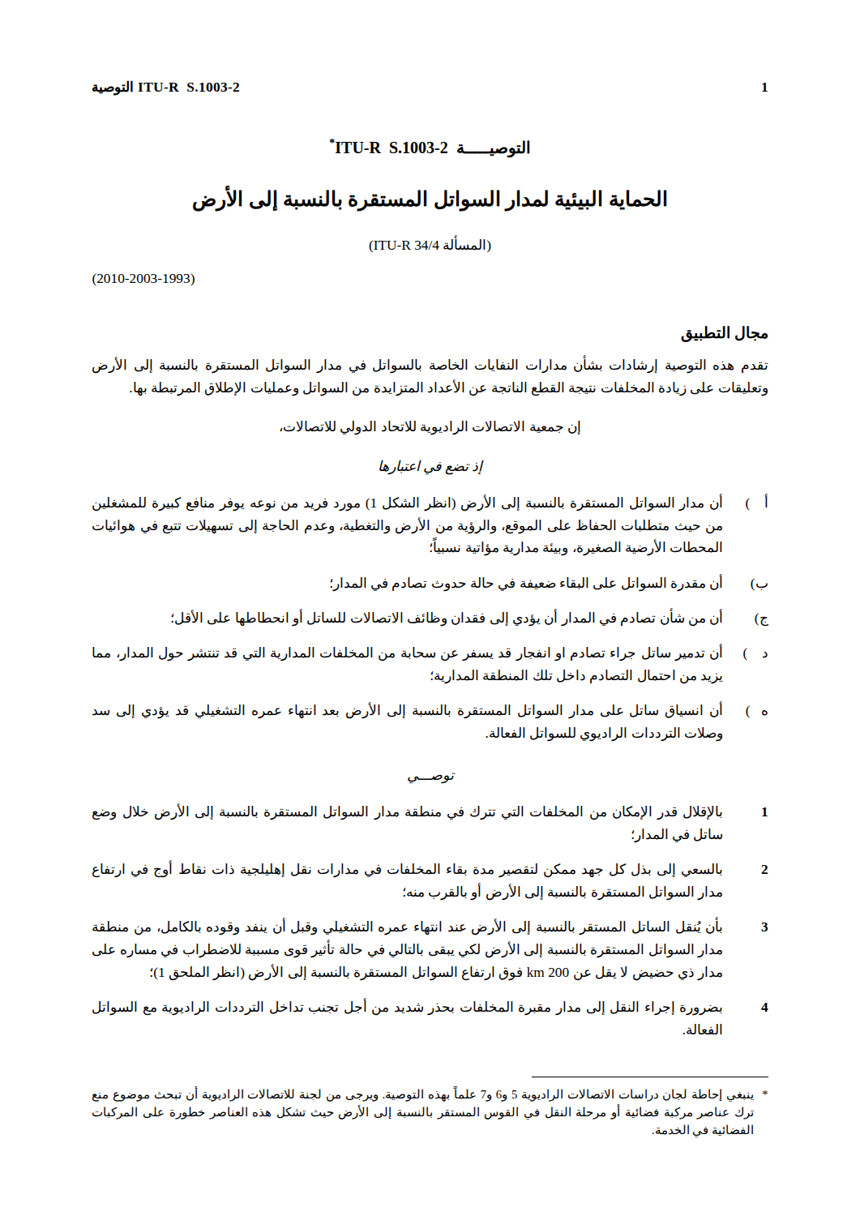1 ITU-R S.1003-2 التوصية
التوصيـــــة ITU-R S.1003-2*
الحماية البيئية لمدار السواتل المستقرة بالنسبة إلى الأرض
(المسألة ITU-R 34/4)
(2010-2003-1993)
مجال التطبيق
تقدم هذه التوصية إرشادات بشأن مدارات النفايات الخاصة بالسواتل في مدار السواتل المستقرة بالنسبة إلى الأرض وتعليقات على زيادة المخلفات نتيجة القطع الناتجة عن الأعداد المتزايدة من السواتل وعمليات الإطلاق المرتبطة بها.
إن جمعية الاتصالات الراديوية للاتحاد الدولي للاتصالات،
إذ تضع في اعتبارها
أ )
أن مدار السواتل المستقرة بالنسبة إلى الأرض (انظر الشكل 1) مورد فريد من نوعه يوفر منافع كبيرة للمشغلين من حيث متطلبات الحفاظ على الموقع، والرؤية من الأرض والتغطية، وعدم الحاجة إلى تسهيلات تتبع في هوائيات المحطات الأرضية الصغيرة، وبيئة مدارية مؤاتية نسبياً؛
ب)
أن مقدرة السواتل على البقاء ضعيفة في حالة حدوث تصادم في المدار؛
ج)
أن من شأن تصادم في المدار أن يؤدي إلى فقدان وظائف الاتصالات للساتل أو انحطاطها على الأقل؛
د )
أن تدمير ساتل جراء تصادم او انفجار قد يسفر عن سحابة من المخلفات المدارية التي قد تنتشر حول المدار، مما يزيد من احتمال التصادم داخل تلك المنطقة المدارية؛
ه )
أن انسياق ساتل على مدار السواتل المستقرة بالنسبة إلى الأرض بعد انتهاء عمره التشغيلي قد يؤدي إلى سد وصلات الترددات الراديوي للسواتل الفعالة.
توصـــي
1
بالإقلال قدر الإمكان من المخلفات التي تترك في منطقة مدار السواتل المستقرة بالنسبة إلى الأرض خلال وضع ساتل في المدار؛
2
بالسعي إلى بذل كل جهد ممكن لتقصير مدة بقاء المخلفات في مدارات نقل إهليلجية ذات نقاط أوج في ارتفاع مدار السواتل المستقرة بالنسبة إلى الأرض أو بالقرب منه؛
3
بأن يُنقل الساتل المستقر بالنسبة إلى الأرض عند انتهاء عمره التشغيلي وقبل أن ينفد وقوده بالكامل، من منطقة مدار السواتل المستقرة بالنسبة إلى الأرض لكي يبقى بالتالي في حالة تأثير قوى مسببة للاضطراب في مساره على مدار ذي حضيض لا يقل عن 200 km فوق ارتفاع السواتل المستقرة بالنسبة إلى الأرض (انظر الملحق 1)؛
4
بضرورة إجراء النقل إلى مدار مقبرة المخلفات بحذر شديد من أجل تجنب تداخل الترددات الراديوية مع السواتل الفعالة.
*
ينبغي إحاطة لجان دراسات الاتصالات الراديوية 5 و6 و7 علماً بهذه التوصية. ويرجى من لجنة للاتصالات الراديوية أن تبحث موضوع منع ترك عناصر مركبة فضائية أو مرحلة النقل في القوس المستقر بالنسبة إلى الأرض حيث تشكل هذه العناصر خطورة على المركبات الفضائية في الخدمة.